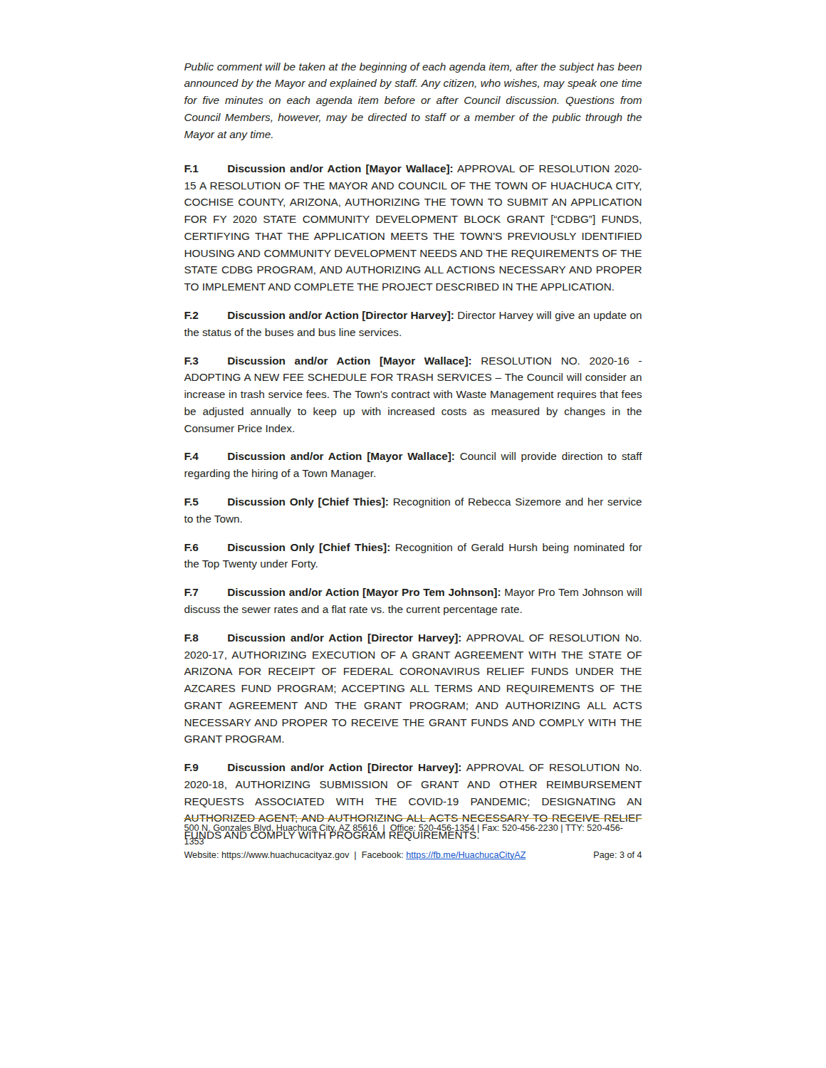Public comment will be taken at the beginning of each agenda item, after the subject has been announced by the Mayor and explained by staff. Any citizen, who wishes, may speak one time for five minutes on each agenda item before or after Council discussion. Questions from Council Members, however, may be directed to staff or a member of the public through the Mayor at any time.
F.1 Discussion and/or Action [Mayor Wallace]: APPROVAL OF RESOLUTION 2020-15 A RESOLUTION OF THE MAYOR AND COUNCIL OF THE TOWN OF HUACHUCA CITY, COCHISE COUNTY, ARIZONA, AUTHORIZING THE TOWN TO SUBMIT AN APPLICATION FOR FY 2020 STATE COMMUNITY DEVELOPMENT BLOCK GRANT [“CDBG”] FUNDS, CERTIFYING THAT THE APPLICATION MEETS THE TOWN'S PREVIOUSLY IDENTIFIED HOUSING AND COMMUNITY DEVELOPMENT NEEDS AND THE REQUIREMENTS OF THE STATE CDBG PROGRAM, AND AUTHORIZING ALL ACTIONS NECESSARY AND PROPER TO IMPLEMENT AND COMPLETE THE PROJECT DESCRIBED IN THE APPLICATION.
F.2 Discussion and/or Action [Director Harvey]: Director Harvey will give an update on the status of the buses and bus line services.
F.3 Discussion and/or Action [Mayor Wallace]: RESOLUTION NO. 2020-16 - ADOPTING A NEW FEE SCHEDULE FOR TRASH SERVICES – The Council will consider an increase in trash service fees. The Town's contract with Waste Management requires that fees be adjusted annually to keep up with increased costs as measured by changes in the Consumer Price Index.
F.4 Discussion and/or Action [Mayor Wallace]: Council will provide direction to staff regarding the hiring of a Town Manager.
F.5 Discussion Only [Chief Thies]: Recognition of Rebecca Sizemore and her service to the Town.
F.6 Discussion Only [Chief Thies]: Recognition of Gerald Hursh being nominated for the Top Twenty under Forty.
F.7 Discussion and/or Action [Mayor Pro Tem Johnson]: Mayor Pro Tem Johnson will discuss the sewer rates and a flat rate vs. the current percentage rate.
F.8 Discussion and/or Action [Director Harvey]: APPROVAL OF RESOLUTION No. 2020-17, AUTHORIZING EXECUTION OF A GRANT AGREEMENT WITH THE STATE OF ARIZONA FOR RECEIPT OF FEDERAL CORONAVIRUS RELIEF FUNDS UNDER THE AZCARES FUND PROGRAM; ACCEPTING ALL TERMS AND REQUIREMENTS OF THE GRANT AGREEMENT AND THE GRANT PROGRAM; AND AUTHORIZING ALL ACTS NECESSARY AND PROPER TO RECEIVE THE GRANT FUNDS AND COMPLY WITH THE GRANT PROGRAM.
F.9 Discussion and/or Action [Director Harvey]: APPROVAL OF RESOLUTION No. 2020-18, AUTHORIZING SUBMISSION OF GRANT AND OTHER REIMBURSEMENT REQUESTS ASSOCIATED WITH THE COVID-19 PANDEMIC; DESIGNATING AN AUTHORIZED AGENT; AND AUTHORIZING ALL ACTS NECESSARY TO RECEIVE RELIEF FUNDS AND COMPLY WITH PROGRAM REQUIREMENTS.
500 N. Gonzales Blvd, Huachuca City, AZ 85616 | Office: 520-456-1354 | Fax: 520-456-2230 | TTY: 520-456-1353
Website: https://www.huachucacityaz.gov | Facebook: https://fb.me/HuachucaCityAZ Page: 3 of 4